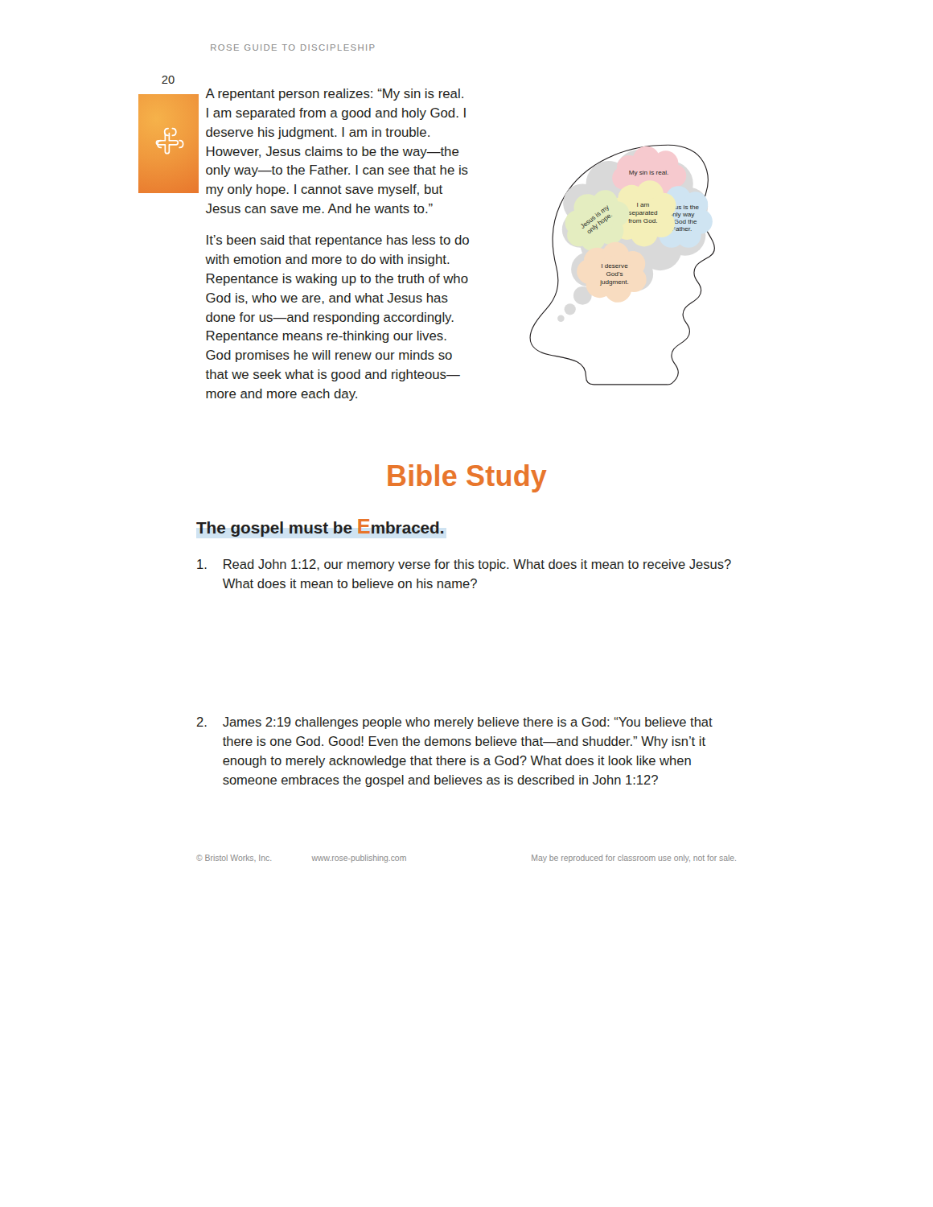Rose Guide to Discipleship
20
A repentant person realizes: “My sin is real. I am separated from a good and holy God. I deserve his judgment. I am in trouble. However, Jesus claims to be the way—the only way—to the Father. I can see that he is my only hope. I cannot save myself, but Jesus can save me. And he wants to.”
It’s been said that repentance has less to do with emotion and more to do with insight. Repentance is waking up to the truth of who God is, who we are, and what Jesus has done for us—and responding accordingly. Repentance means re-thinking our lives. God promises he will renew our minds so that we seek what is good and righteous—more and more each day.
My sin is real. Jesus is the only way to God the Father. I am separated from God. Jesus is my only hope. I deserve God’s judgment.
Bible Study
The gospel must be Embraced.
Read John 1:12, our memory verse for this topic. What does it mean to receive Jesus? What does it mean to believe on his name?
James 2:19 challenges people who merely believe there is a God: “You believe that there is one God. Good! Even the demons believe that—and shudder.” Why isn’t it enough to merely acknowledge that there is a God? What does it look like when someone embraces the gospel and believes as is described in John 1:12?
© Bristol Works, Inc.
www.rose-publishing.com
May be reproduced for classroom use only, not for sale.